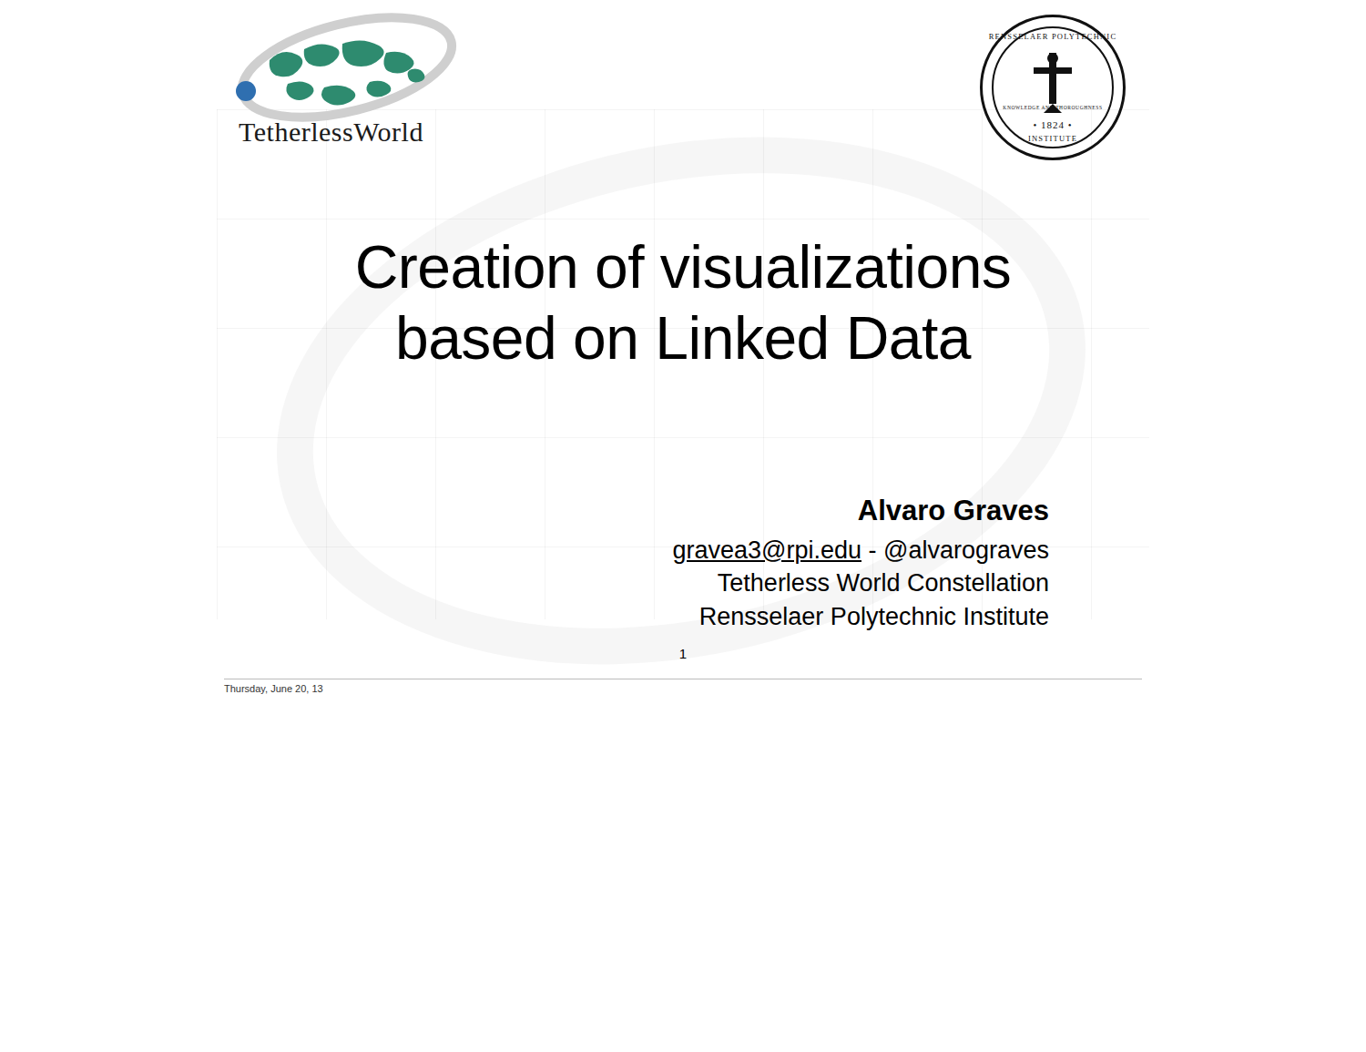TetherlessWorld
Rensselaer Polytechnic
Institute
Knowledge and Thoroughness
• 1824 •
Creation of visualizations
based on Linked Data
Alvaro Graves
gravea3@rpi.edu - @alvarograves
Tetherless World Constellation
Rensselaer Polytechnic Institute
1
Thursday, June 20, 13